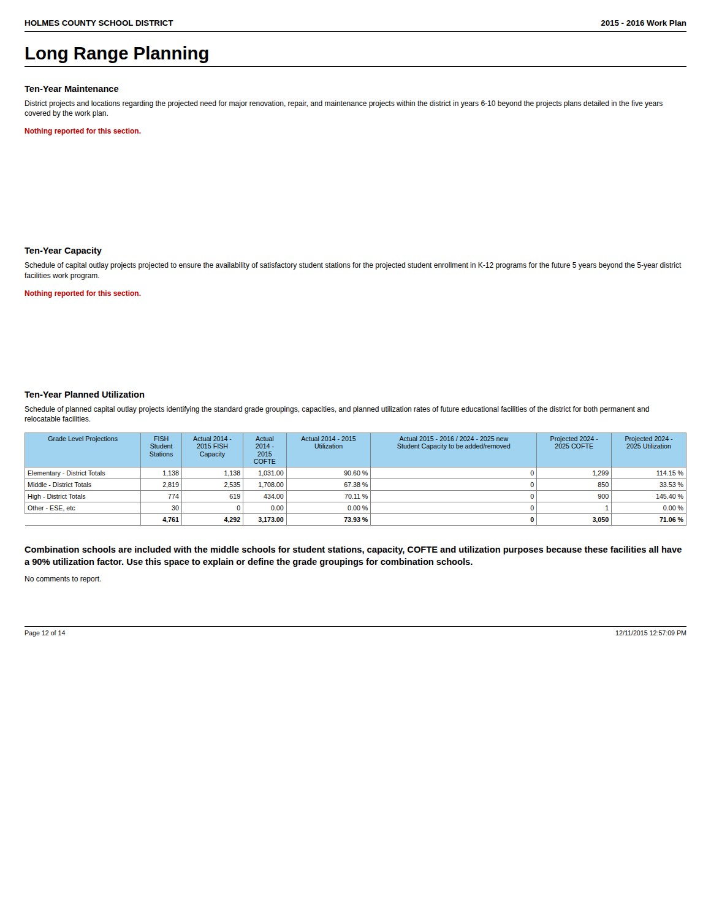HOLMES COUNTY SCHOOL DISTRICT 2015 - 2016 Work Plan
Long Range Planning
Ten-Year Maintenance
District projects and locations regarding the projected need for major renovation, repair, and maintenance projects within the district in years 6-10 beyond the projects plans detailed in the five years covered by the work plan.
Nothing reported for this section.
Ten-Year Capacity
Schedule of capital outlay projects projected to ensure the availability of satisfactory student stations for the projected student enrollment in K-12 programs for the future 5 years beyond the 5-year district facilities work program.
Nothing reported for this section.
Ten-Year Planned Utilization
Schedule of planned capital outlay projects identifying the standard grade groupings, capacities, and planned utilization rates of future educational facilities of the district for both permanent and relocatable facilities.
| Grade Level Projections | FISH Student Stations | Actual 2014 - 2015 FISH Capacity | Actual 2014 - 2015 COFTE | Actual 2014 - 2015 Utilization | Actual 2015 - 2016 / 2024 - 2025 new Student Capacity to be added/removed | Projected 2024 - 2025 COFTE | Projected 2024 - 2025 Utilization |
| --- | --- | --- | --- | --- | --- | --- | --- |
| Elementary - District Totals | 1,138 | 1,138 | 1,031.00 | 90.60 % | 0 | 1,299 | 114.15 % |
| Middle - District Totals | 2,819 | 2,535 | 1,708.00 | 67.38 % | 0 | 850 | 33.53 % |
| High - District Totals | 774 | 619 | 434.00 | 70.11 % | 0 | 900 | 145.40 % |
| Other - ESE, etc | 30 | 0 | 0.00 | 0.00 % | 0 | 1 | 0.00 % |
| | 4,761 | 4,292 | 3,173.00 | 73.93 % | 0 | 3,050 | 71.06 % |
Combination schools are included with the middle schools for student stations, capacity, COFTE and utilization purposes because these facilities all have a 90% utilization factor. Use this space to explain or define the grade groupings for combination schools.
No comments to report.
Page 12 of 14 12/11/2015 12:57:09 PM